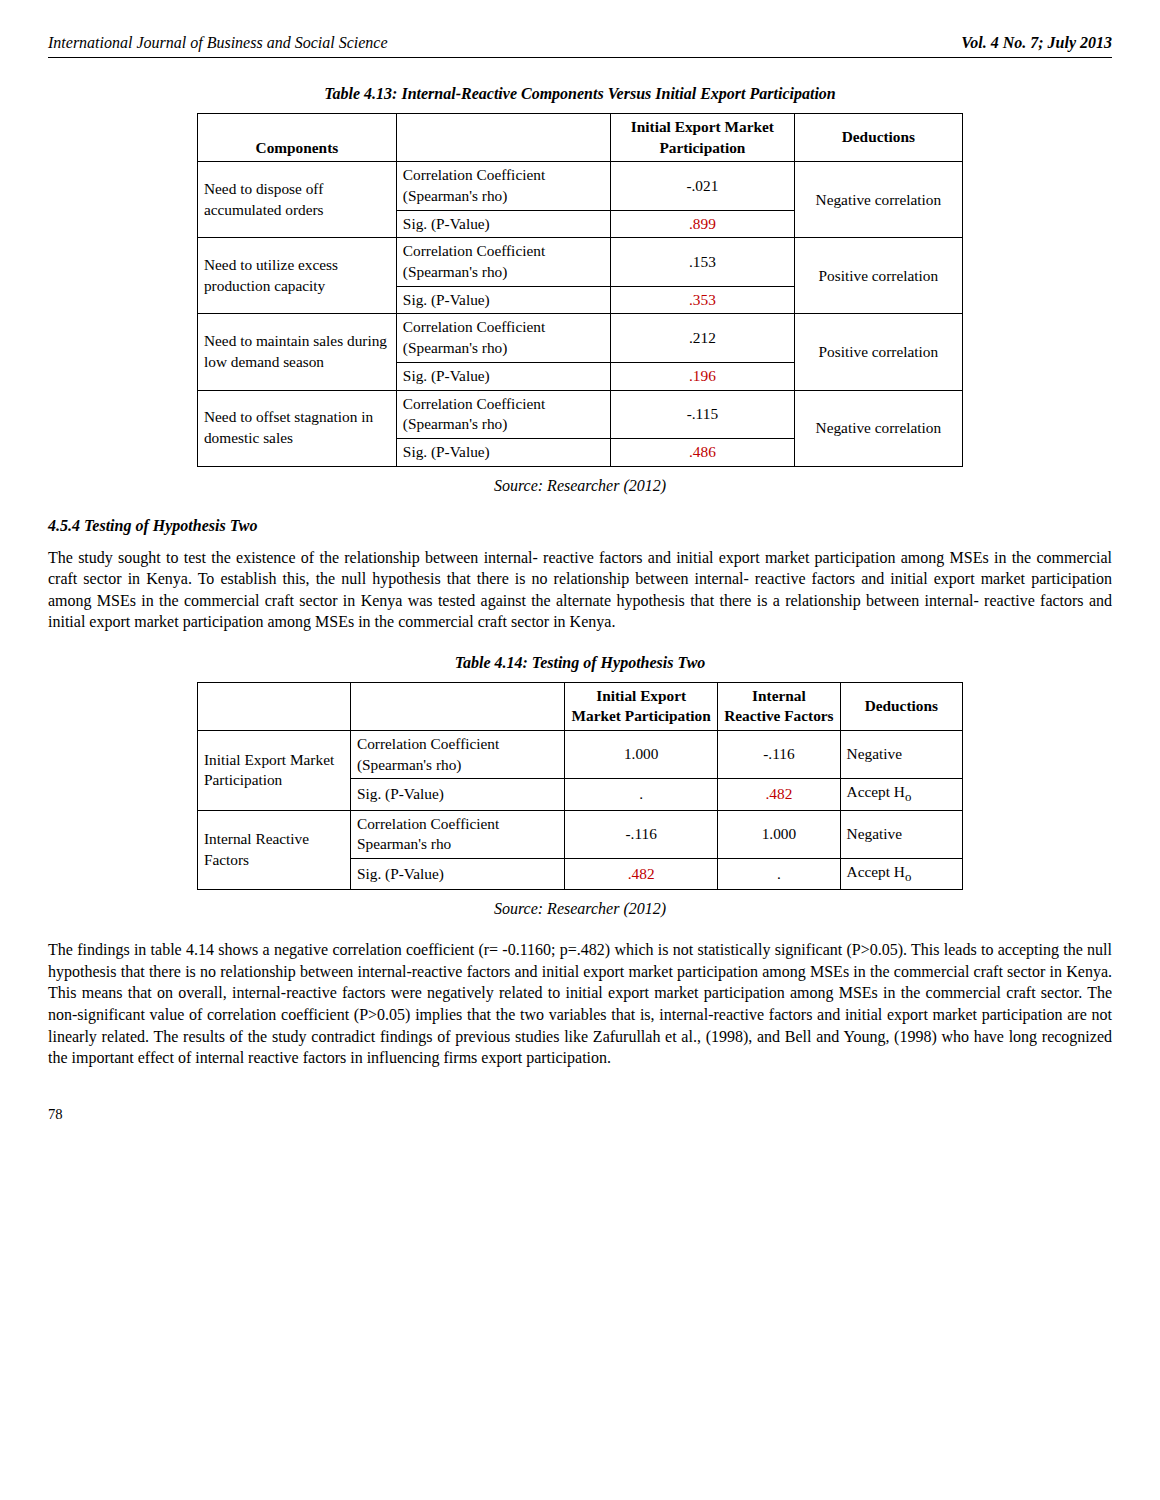International Journal of Business and Social Science
Vol. 4 No. 7; July 2013
Table 4.13: Internal-Reactive Components Versus Initial Export Participation
| Components | | Initial Export Market Participation | Deductions |
| --- | --- | --- | --- |
| Need to dispose off accumulated orders | Correlation Coefficient (Spearman's rho) | -.021 | Negative correlation |
| Sig. (P-Value) | .899 |
| Need to utilize excess production capacity | Correlation Coefficient (Spearman's rho) | .153 | Positive correlation |
| Sig. (P-Value) | .353 |
| Need to maintain sales during low demand season | Correlation Coefficient (Spearman's rho) | .212 | Positive correlation |
| Sig. (P-Value) | .196 |
| Need to offset stagnation in domestic sales | Correlation Coefficient (Spearman's rho) | -.115 | Negative correlation |
| Sig. (P-Value) | .486 |
Source: Researcher (2012)
4.5.4 Testing of Hypothesis Two
The study sought to test the existence of the relationship between internal- reactive factors and initial export market participation among MSEs in the commercial craft sector in Kenya. To establish this, the null hypothesis that there is no relationship between internal- reactive factors and initial export market participation among MSEs in the commercial craft sector in Kenya was tested against the alternate hypothesis that there is a relationship between internal- reactive factors and initial export market participation among MSEs in the commercial craft sector in Kenya.
Table 4.14: Testing of Hypothesis Two
| | | Initial Export Market Participation | Internal Reactive Factors | Deductions |
| --- | --- | --- | --- | --- |
| Initial Export Market Participation | Correlation Coefficient (Spearman's rho) | 1.000 | -.116 | Negative |
| Sig. (P-Value) | . | .482 | Accept H o |
| Internal Reactive Factors | Correlation Coefficient Spearman's rho | -.116 | 1.000 | Negative |
| Sig. (P-Value) | .482 | . | Accept H o |
Source: Researcher (2012)
The findings in table 4.14 shows a negative correlation coefficient (r= -0.1160; p=.482) which is not statistically significant (P>0.05). This leads to accepting the null hypothesis that there is no relationship between internal-reactive factors and initial export market participation among MSEs in the commercial craft sector in Kenya. This means that on overall, internal-reactive factors were negatively related to initial export market participation among MSEs in the commercial craft sector. The non-significant value of correlation coefficient (P>0.05) implies that the two variables that is, internal-reactive factors and initial export market participation are not linearly related. The results of the study contradict findings of previous studies like Zafurullah et al., (1998), and Bell and Young, (1998) who have long recognized the important effect of internal reactive factors in influencing firms export participation.
78